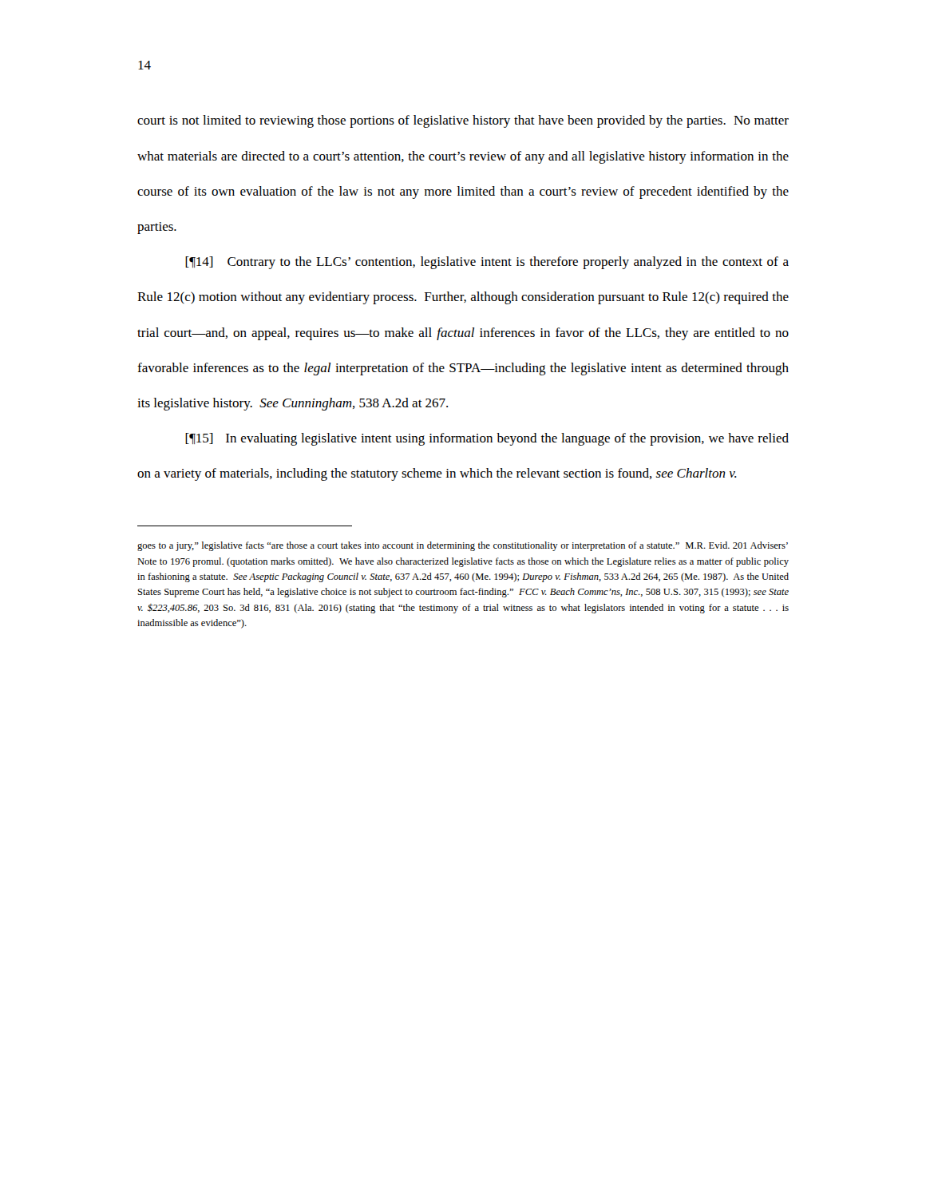14
court is not limited to reviewing those portions of legislative history that have been provided by the parties. No matter what materials are directed to a court’s attention, the court’s review of any and all legislative history information in the course of its own evaluation of the law is not any more limited than a court’s review of precedent identified by the parties.
[¶14] Contrary to the LLCs’ contention, legislative intent is therefore properly analyzed in the context of a Rule 12(c) motion without any evidentiary process. Further, although consideration pursuant to Rule 12(c) required the trial court—and, on appeal, requires us—to make all factual inferences in favor of the LLCs, they are entitled to no favorable inferences as to the legal interpretation of the STPA—including the legislative intent as determined through its legislative history. See Cunningham, 538 A.2d at 267.
[¶15] In evaluating legislative intent using information beyond the language of the provision, we have relied on a variety of materials, including the statutory scheme in which the relevant section is found, see Charlton v.
goes to a jury,” legislative facts “are those a court takes into account in determining the constitutionality or interpretation of a statute.” M.R. Evid. 201 Advisers’ Note to 1976 promul. (quotation marks omitted). We have also characterized legislative facts as those on which the Legislature relies as a matter of public policy in fashioning a statute. See Aseptic Packaging Council v. State, 637 A.2d 457, 460 (Me. 1994); Durepo v. Fishman, 533 A.2d 264, 265 (Me. 1987). As the United States Supreme Court has held, “a legislative choice is not subject to courtroom fact-finding.” FCC v. Beach Commc’ns, Inc., 508 U.S. 307, 315 (1993); see State v. $223,405.86, 203 So. 3d 816, 831 (Ala. 2016) (stating that “the testimony of a trial witness as to what legislators intended in voting for a statute . . . is inadmissible as evidence”).